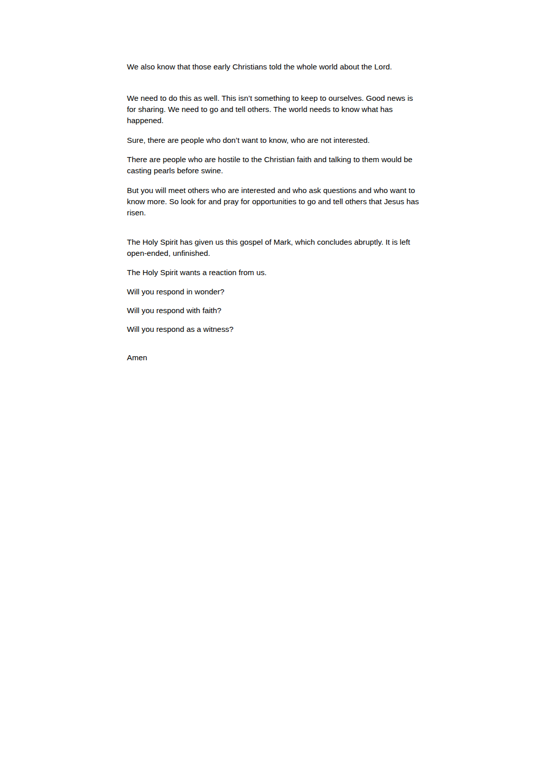We also know that those early Christians told the whole world about the Lord.
We need to do this as well. This isn’t something to keep to ourselves. Good news is for sharing. We need to go and tell others. The world needs to know what has happened.
Sure, there are people who don’t want to know, who are not interested.
There are people who are hostile to the Christian faith and talking to them would be casting pearls before swine.
But you will meet others who are interested and who ask questions and who want to know more. So look for and pray for opportunities to go and tell others that Jesus has risen.
The Holy Spirit has given us this gospel of Mark, which concludes abruptly. It is left open-ended, unfinished.
The Holy Spirit wants a reaction from us.
Will you respond in wonder?
Will you respond with faith?
Will you respond as a witness?
Amen